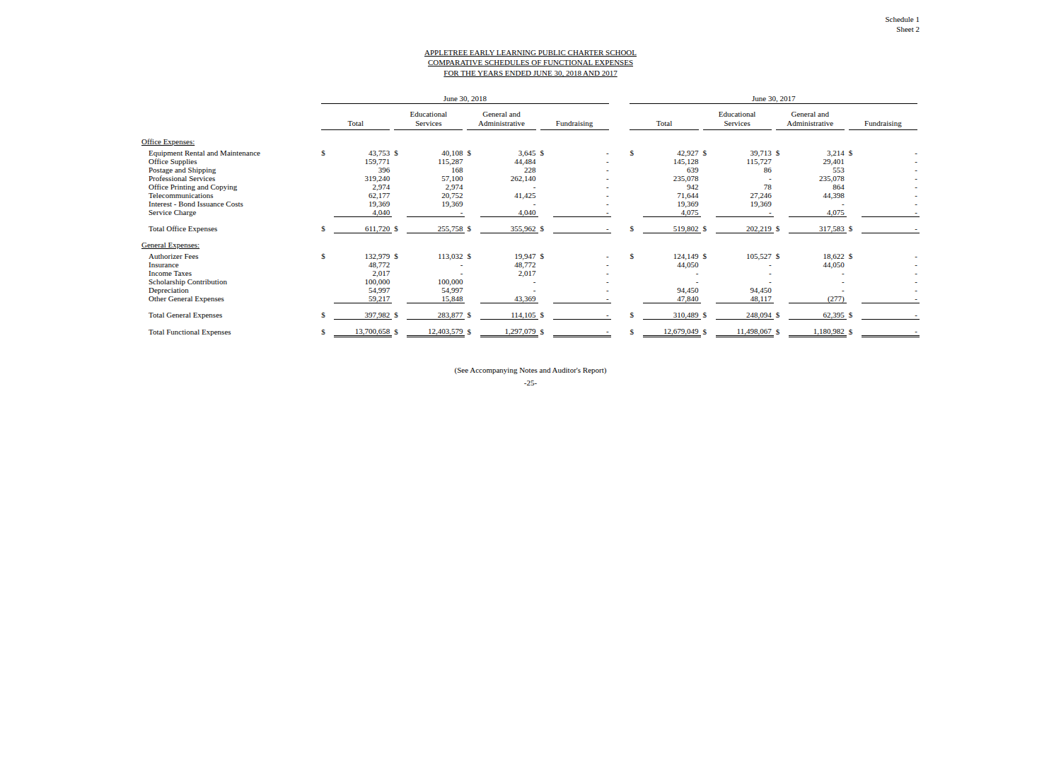Schedule 1
Sheet 2
APPLETREE EARLY LEARNING PUBLIC CHARTER SCHOOL
COMPARATIVE SCHEDULES OF FUNCTIONAL EXPENSES
FOR THE YEARS ENDED JUNE 30, 2018 AND 2017
| | June 30, 2018 | | June 30, 2017 |
| | Total | Educational Services | General and Administrative | Fundraising | | Total | Educational Services | General and Administrative | Fundraising |
| Office Expenses: |
| Equipment Rental and Maintenance | $ | 43,753 | $ | 40,108 | $ | 3,645 | $ | - | | $ | 42,927 | $ | 39,713 | $ | 3,214 | $ | - |
| Office Supplies | | 159,771 | | 115,287 | | 44,484 | | - | | | 145,128 | | 115,727 | | 29,401 | | - |
| Postage and Shipping | | 396 | | 168 | | 228 | | - | | | 639 | | 86 | | 553 | | - |
| Professional Services | | 319,240 | | 57,100 | | 262,140 | | - | | | 235,078 | | - | | 235,078 | | - |
| Office Printing and Copying | | 2,974 | | 2,974 | | - | | - | | | 942 | | 78 | | 864 | | - |
| Telecommunications | | 62,177 | | 20,752 | | 41,425 | | - | | | 71,644 | | 27,246 | | 44,398 | | - |
| Interest - Bond Issuance Costs | | 19,369 | | 19,369 | | - | | - | | | 19,369 | | 19,369 | | - | | - |
| Service Charge | | 4,040 | | - | | 4,040 | | - | | | 4,075 | | - | | 4,075 | | - |
| Total Office Expenses | $ | 611,720 | $ | 255,758 | $ | 355,962 | $ | - | | $ | 519,802 | $ | 202,219 | $ | 317,583 | $ | - |
| General Expenses: |
| Authorizer Fees | $ | 132,979 | $ | 113,032 | $ | 19,947 | $ | - | | $ | 124,149 | $ | 105,527 | $ | 18,622 | $ | - |
| Insurance | | 48,772 | | - | | 48,772 | | - | | | 44,050 | | - | | 44,050 | | - |
| Income Taxes | | 2,017 | | - | | 2,017 | | - | | | - | | - | | - | | - |
| Scholarship Contribution | | 100,000 | | 100,000 | | - | | - | | | - | | - | | - | | - |
| Depreciation | | 54,997 | | 54,997 | | - | | - | | | 94,450 | | 94,450 | | - | | - |
| Other General Expenses | | 59,217 | | 15,848 | | 43,369 | | - | | | 47,840 | | 48,117 | | (277) | | - |
| Total General Expenses | $ | 397,982 | $ | 283,877 | $ | 114,105 | $ | - | | $ | 310,489 | $ | 248,094 | $ | 62,395 | $ | - |
| Total Functional Expenses | $ | 13,700,658 | $ | 12,403,579 | $ | 1,297,079 | $ | - | | $ | 12,679,049 | $ | 11,498,067 | $ | 1,180,982 | $ | - |
(See Accompanying Notes and Auditor's Report)
-25-